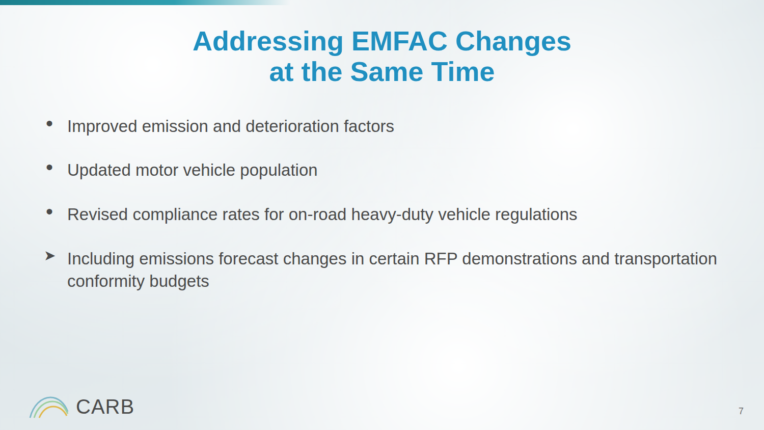Addressing EMFAC Changes
at the Same Time
Improved emission and deterioration factors
Updated motor vehicle population
Revised compliance rates for on-road heavy-duty vehicle regulations
Including emissions forecast changes in certain RFP demonstrations and transportation conformity budgets
CARB
7